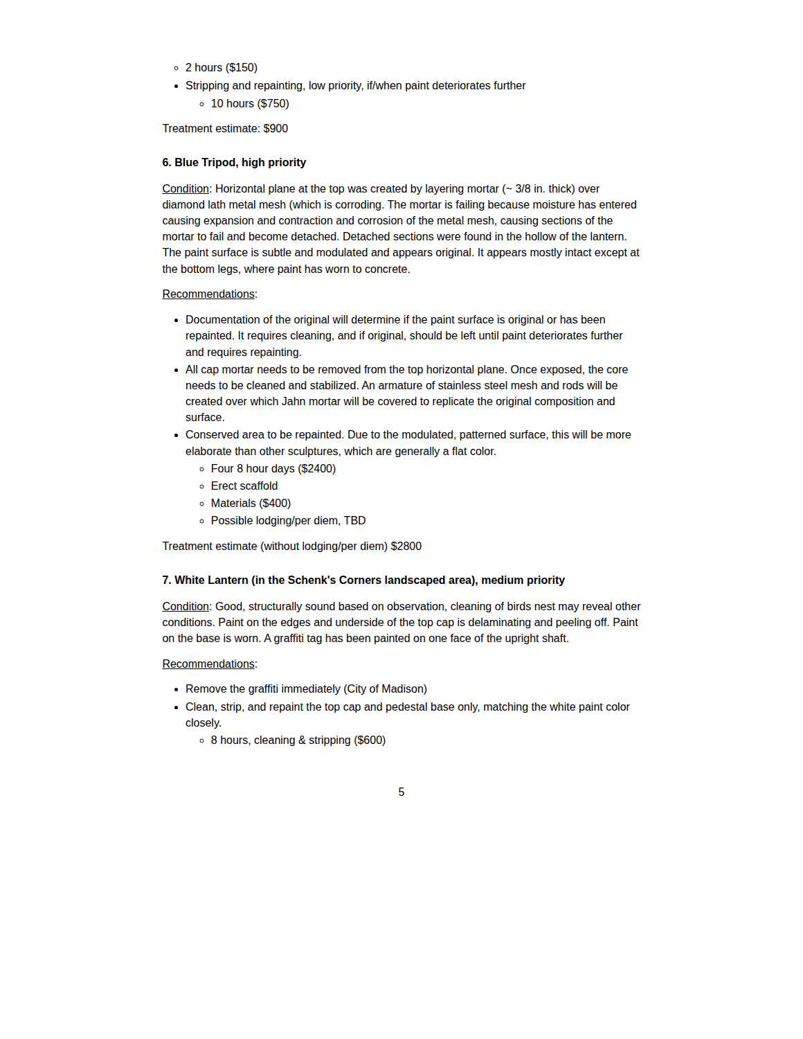2 hours ($150)
Stripping and repainting, low priority, if/when paint deteriorates further
10 hours ($750)
Treatment estimate: $900
6. Blue Tripod, high priority
Condition: Horizontal plane at the top was created by layering mortar (~ 3/8 in. thick) over diamond lath metal mesh (which is corroding. The mortar is failing because moisture has entered causing expansion and contraction and corrosion of the metal mesh, causing sections of the mortar to fail and become detached. Detached sections were found in the hollow of the lantern. The paint surface is subtle and modulated and appears original. It appears mostly intact except at the bottom legs, where paint has worn to concrete.
Recommendations:
Documentation of the original will determine if the paint surface is original or has been repainted. It requires cleaning, and if original, should be left until paint deteriorates further and requires repainting.
All cap mortar needs to be removed from the top horizontal plane. Once exposed, the core needs to be cleaned and stabilized. An armature of stainless steel mesh and rods will be created over which Jahn mortar will be covered to replicate the original composition and surface.
Conserved area to be repainted. Due to the modulated, patterned surface, this will be more elaborate than other sculptures, which are generally a flat color.
Four 8 hour days ($2400)
Erect scaffold
Materials ($400)
Possible lodging/per diem, TBD
Treatment estimate (without lodging/per diem) $2800
7. White Lantern (in the Schenk's Corners landscaped area), medium priority
Condition: Good, structurally sound based on observation, cleaning of birds nest may reveal other conditions. Paint on the edges and underside of the top cap is delaminating and peeling off. Paint on the base is worn. A graffiti tag has been painted on one face of the upright shaft.
Recommendations:
Remove the graffiti immediately (City of Madison)
Clean, strip, and repaint the top cap and pedestal base only, matching the white paint color closely.
8 hours, cleaning & stripping ($600)
5